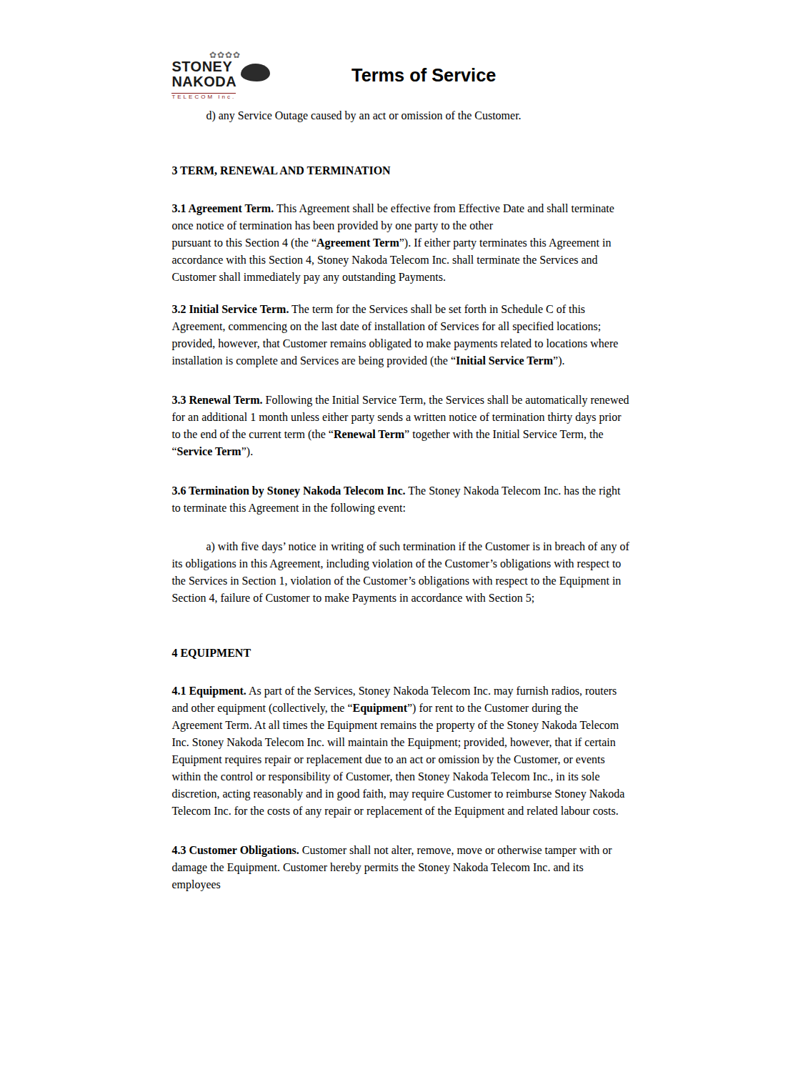✿✿✿✿
STONEY
NAKODA
TELECOM Inc.
Terms of Service
d) any Service Outage caused by an act or omission of the Customer.
3 TERM, RENEWAL AND TERMINATION
3.1 Agreement Term. This Agreement shall be effective from Effective Date and shall terminate once notice of termination has been provided by one party to the other
pursuant to this Section 4 (the “Agreement Term”). If either party terminates this Agreement in accordance with this Section 4, Stoney Nakoda Telecom Inc. shall terminate the Services and Customer shall immediately pay any outstanding Payments.
3.2 Initial Service Term. The term for the Services shall be set forth in Schedule C of this Agreement, commencing on the last date of installation of Services for all specified locations; provided, however, that Customer remains obligated to make payments related to locations where installation is complete and Services are being provided (the “Initial Service Term”).
3.3 Renewal Term. Following the Initial Service Term, the Services shall be automatically renewed for an additional 1 month unless either party sends a written notice of termination thirty days prior to the end of the current term (the “Renewal Term” together with the Initial Service Term, the “Service Term”).
3.6 Termination by Stoney Nakoda Telecom Inc. The Stoney Nakoda Telecom Inc. has the right to terminate this Agreement in the following event:
a) with five days’ notice in writing of such termination if the Customer is in breach of any of its obligations in this Agreement, including violation of the Customer’s obligations with respect to the Services in Section 1, violation of the Customer’s obligations with respect to the Equipment in Section 4, failure of Customer to make Payments in accordance with Section 5;
4 EQUIPMENT
4.1 Equipment. As part of the Services, Stoney Nakoda Telecom Inc. may furnish radios, routers and other equipment (collectively, the “Equipment”) for rent to the Customer during the Agreement Term. At all times the Equipment remains the property of the Stoney Nakoda Telecom Inc. Stoney Nakoda Telecom Inc. will maintain the Equipment; provided, however, that if certain Equipment requires repair or replacement due to an act or omission by the Customer, or events within the control or responsibility of Customer, then Stoney Nakoda Telecom Inc., in its sole discretion, acting reasonably and in good faith, may require Customer to reimburse Stoney Nakoda Telecom Inc. for the costs of any repair or replacement of the Equipment and related labour costs.
4.3 Customer Obligations. Customer shall not alter, remove, move or otherwise tamper with or damage the Equipment. Customer hereby permits the Stoney Nakoda Telecom Inc. and its employees